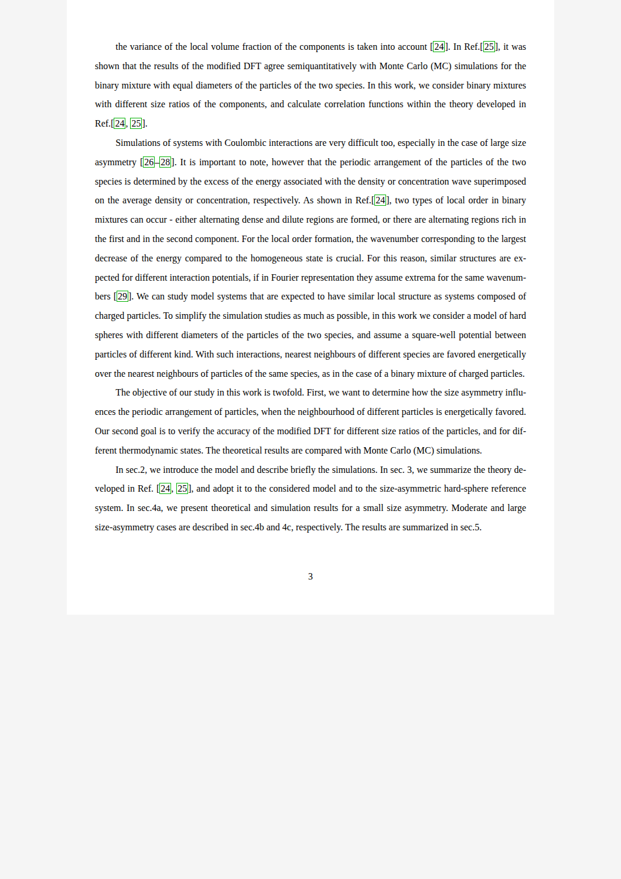the variance of the local volume fraction of the components is taken into account [24]. In Ref.[25], it was shown that the results of the modified DFT agree semiquantitatively with Monte Carlo (MC) simulations for the binary mixture with equal diameters of the particles of the two species. In this work, we consider binary mixtures with different size ratios of the components, and calculate correlation functions within the theory developed in Ref.[24, 25].
Simulations of systems with Coulombic interactions are very difficult too, especially in the case of large size asymmetry [26–28]. It is important to note, however that the periodic arrangement of the particles of the two species is determined by the excess of the energy associated with the density or concentration wave superimposed on the average density or concentration, respectively. As shown in Ref.[24], two types of local order in binary mixtures can occur - either alternating dense and dilute regions are formed, or there are alternating regions rich in the first and in the second component. For the local order formation, the wavenumber corresponding to the largest decrease of the energy compared to the homogeneous state is crucial. For this reason, similar structures are expected for different interaction potentials, if in Fourier representation they assume extrema for the same wavenumbers [29]. We can study model systems that are expected to have similar local structure as systems composed of charged particles. To simplify the simulation studies as much as possible, in this work we consider a model of hard spheres with different diameters of the particles of the two species, and assume a square-well potential between particles of different kind. With such interactions, nearest neighbours of different species are favored energetically over the nearest neighbours of particles of the same species, as in the case of a binary mixture of charged particles.
The objective of our study in this work is twofold. First, we want to determine how the size asymmetry influences the periodic arrangement of particles, when the neighbourhood of different particles is energetically favored. Our second goal is to verify the accuracy of the modified DFT for different size ratios of the particles, and for different thermodynamic states. The theoretical results are compared with Monte Carlo (MC) simulations.
In sec.2, we introduce the model and describe briefly the simulations. In sec. 3, we summarize the theory developed in Ref. [24, 25], and adopt it to the considered model and to the size-asymmetric hard-sphere reference system. In sec.4a, we present theoretical and simulation results for a small size asymmetry. Moderate and large size-asymmetry cases are described in sec.4b and 4c, respectively. The results are summarized in sec.5.
3